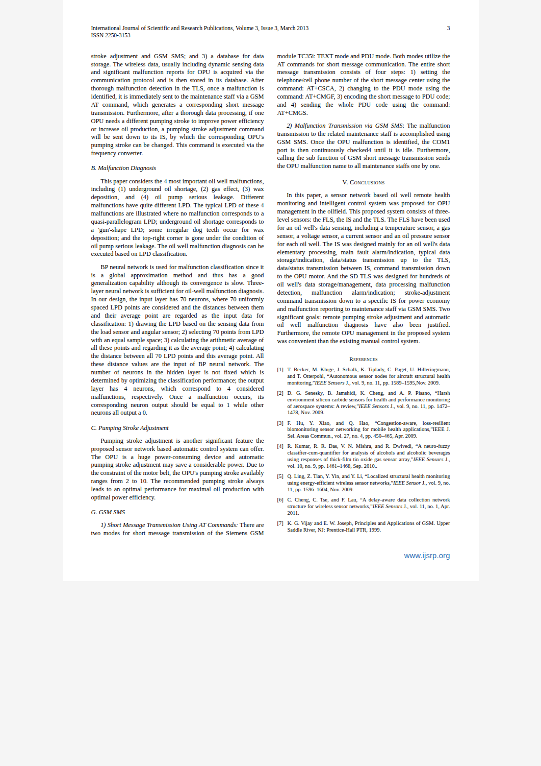International Journal of Scientific and Research Publications, Volume 3, Issue 3, March 2013
ISSN 2250-3153
3
stroke adjustment and GSM SMS; and 3) a database for data storage. The wireless data, usually including dynamic sensing data and significant malfunction reports for OPU is acquired via the communication protocol and is then stored in its database. After thorough malfunction detection in the TLS, once a malfunction is identified, it is immediately sent to the maintenance staff via a GSM AT command, which generates a corresponding short message transmission. Furthermore, after a thorough data processing, if one OPU needs a different pumping stroke to improve power efficiency or increase oil production, a pumping stroke adjustment command will be sent down to its IS, by which the corresponding OPU's pumping stroke can be changed. This command is executed via the frequency converter.
B. Malfunction Diagnosis
This paper considers the 4 most important oil well malfunctions, including (1) underground oil shortage, (2) gas effect, (3) wax deposition, and (4) oil pump serious leakage. Different malfunctions have quite different LPD. The typical LPD of these 4 malfunctions are illustrated where no malfunction corresponds to a quasi-parallelogram LPD; underground oil shortage corresponds to a 'gun'-shape LPD; some irregular dog teeth occur for wax deposition; and the top-right corner is gone under the condition of oil pump serious leakage. The oil well malfunction diagnosis can be executed based on LPD classification.
BP neural network is used for malfunction classification since it is a global approximation method and thus has a good generalization capability although its convergence is slow. Three-layer neural network is sufficient for oil-well malfunction diagnosis. In our design, the input layer has 70 neurons, where 70 uniformly spaced LPD points are considered and the distances between them and their average point are regarded as the input data for classification: 1) drawing the LPD based on the sensing data from the load sensor and angular sensor; 2) selecting 70 points from LPD with an equal sample space; 3) calculating the arithmetic average of all these points and regarding it as the average point; 4) calculating the distance between all 70 LPD points and this average point. All these distance values are the input of BP neural network. The number of neurons in the hidden layer is not fixed which is determined by optimizing the classification performance; the output layer has 4 neurons, which correspond to 4 considered malfunctions, respectively. Once a malfunction occurs, its corresponding neuron output should be equal to 1 while other neurons all output a 0.
C. Pumping Stroke Adjustment
Pumping stroke adjustment is another significant feature the proposed sensor network based automatic control system can offer. The OPU is a huge power-consuming device and automatic pumping stroke adjustment may save a considerable power. Due to the constraint of the motor belt, the OPU's pumping stroke availably ranges from 2 to 10. The recommended pumping stroke always leads to an optimal performance for maximal oil production with optimal power efficiency.
G. GSM SMS
1) Short Message Transmission Using AT Commands: There are two modes for short message transmission of the Siemens GSM module TC35i: TEXT mode and PDU mode. Both modes utilize the AT commands for short message communication. The entire short message transmission consists of four steps: 1) setting the telephone/cell phone number of the short message center using the command: AT+CSCA, 2) changing to the PDU mode using the command: AT+CMGF, 3) encoding the short message to PDU code; and 4) sending the whole PDU code using the command: AT+CMGS.
2) Malfunction Transmission via GSM SMS: The malfunction transmission to the related maintenance staff is accomplished using GSM SMS. Once the OPU malfunction is identified, the COM1 port is then continuously checked4 until it is idle. Furthermore, calling the sub function of GSM short message transmission sends the OPU malfunction name to all maintenance staffs one by one.
V. Conclusions
In this paper, a sensor network based oil well remote health monitoring and intelligent control system was proposed for OPU management in the oilfield. This proposed system consists of three-level sensors: the FLS, the IS and the TLS. The FLS have been used for an oil well's data sensing, including a temperature sensor, a gas sensor, a voltage sensor, a current sensor and an oil pressure sensor for each oil well. The IS was designed mainly for an oil well's data elementary processing, main fault alarm/indication, typical data storage/indication, data/status transmission up to the TLS, data/status transmission between IS, command transmission down to the OPU motor. And the SD TLS was designed for hundreds of oil well's data storage/management, data processing malfunction detection, malfunction alarm/indication; stroke-adjustment command transmission down to a specific IS for power economy and malfunction reporting to maintenance staff via GSM SMS. Two significant goals: remote pumping stroke adjustment and automatic oil well malfunction diagnosis have also been justified. Furthermore, the remote OPU management in the proposed system was convenient than the existing manual control system.
References
T. Becker, M. Kluge, J. Schalk, K. Tiplady, C. Paget, U. Hilleringmann, and T. Otterpohl, “Autonomous sensor nodes for aircraft structural health monitoring,”IEEE Sensors J., vol. 9, no. 11, pp. 1589–1595,Nov. 2009.
D. G. Senesky, B. Jamshidi, K. Cheng, and A. P. Pisano, “Harsh environment silicon carbide sensors for health and performance monitoring of aerospace systems: A review,”IEEE Sensors J., vol. 9, no. 11, pp. 1472–1478, Nov. 2009.
F. Hu, Y. Xiao, and Q. Hao, “Congestion-aware, loss-resilient biomonitoring sensor networking for mobile health applications,”IEEE J. Sel. Areas Commun., vol. 27, no. 4, pp. 450–465, Apr. 2009.
R. Kumar, R. R. Das, V. N. Mishra, and R. Dwivedi, “A neuro-fuzzy classifier-cum-quantifier for analysis of alcohols and alcoholic beverages using responses of thick-film tin oxide gas sensor array,”IEEE Sensors J., vol. 10, no. 9, pp. 1461–1468, Sep. 2010..
Q. Ling, Z. Tian, Y. Yin, and Y. Li, “Localized structural health monitoring using energy-efficient wireless sensor networks,”IEEE Sensor J., vol. 9, no. 11, pp. 1596–1604, Nov. 2009.
C. Cheng, C. Tse, and F. Lau, “A delay-aware data collection network structure for wireless sensor networks,”IEEE Sensors J., vol. 11, no. 1, Apr. 2011.
K. G. Vijay and E. W. Joseph, Principles and Applications of GSM. Upper Saddle River, NJ: Prentice-Hall PTR, 1999.
www.ijsrp.org